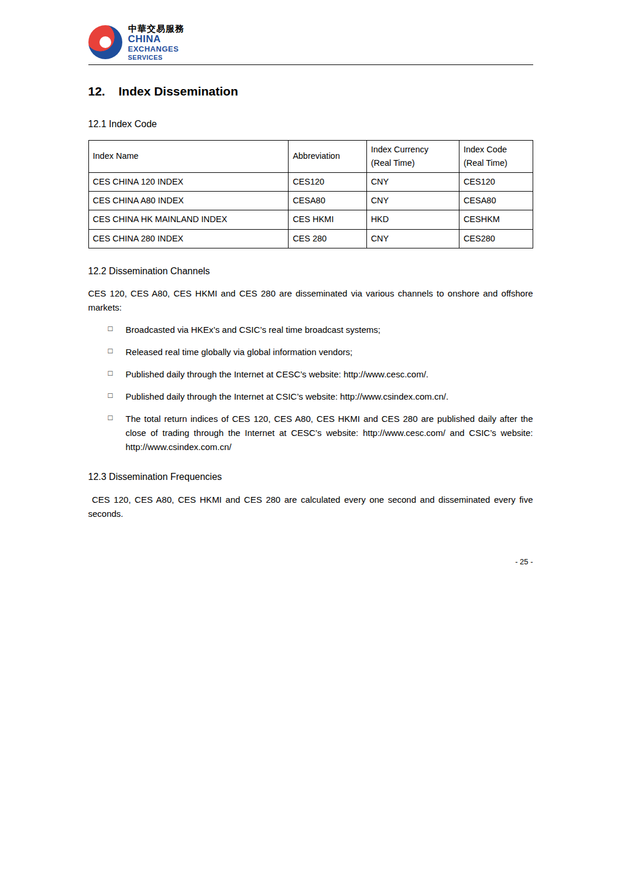中華交易服務
CHINA
EXCHANGES
SERVICES
12. Index Dissemination
12.1 Index Code
| Index Name | Abbreviation | Index Currency (Real Time) | Index Code (Real Time) |
| --- | --- | --- | --- |
| CES CHINA 120 INDEX | CES120 | CNY | CES120 |
| CES CHINA A80 INDEX | CESA80 | CNY | CESA80 |
| CES CHINA HK MAINLAND INDEX | CES HKMI | HKD | CESHKM |
| CES CHINA 280 INDEX | CES 280 | CNY | CES280 |
12.2 Dissemination Channels
CES 120, CES A80, CES HKMI and CES 280 are disseminated via various channels to onshore and offshore markets:
Broadcasted via HKEx’s and CSIC’s real time broadcast systems;
Released real time globally via global information vendors;
Published daily through the Internet at CESC’s website: http://www.cesc.com/.
Published daily through the Internet at CSIC’s website: http://www.csindex.com.cn/.
The total return indices of CES 120, CES A80, CES HKMI and CES 280 are published daily after the close of trading through the Internet at CESC’s website: http://www.cesc.com/ and CSIC’s website: http://www.csindex.com.cn/
12.3 Dissemination Frequencies
CES 120, CES A80, CES HKMI and CES 280 are calculated every one second and disseminated every five seconds.
- 25 -